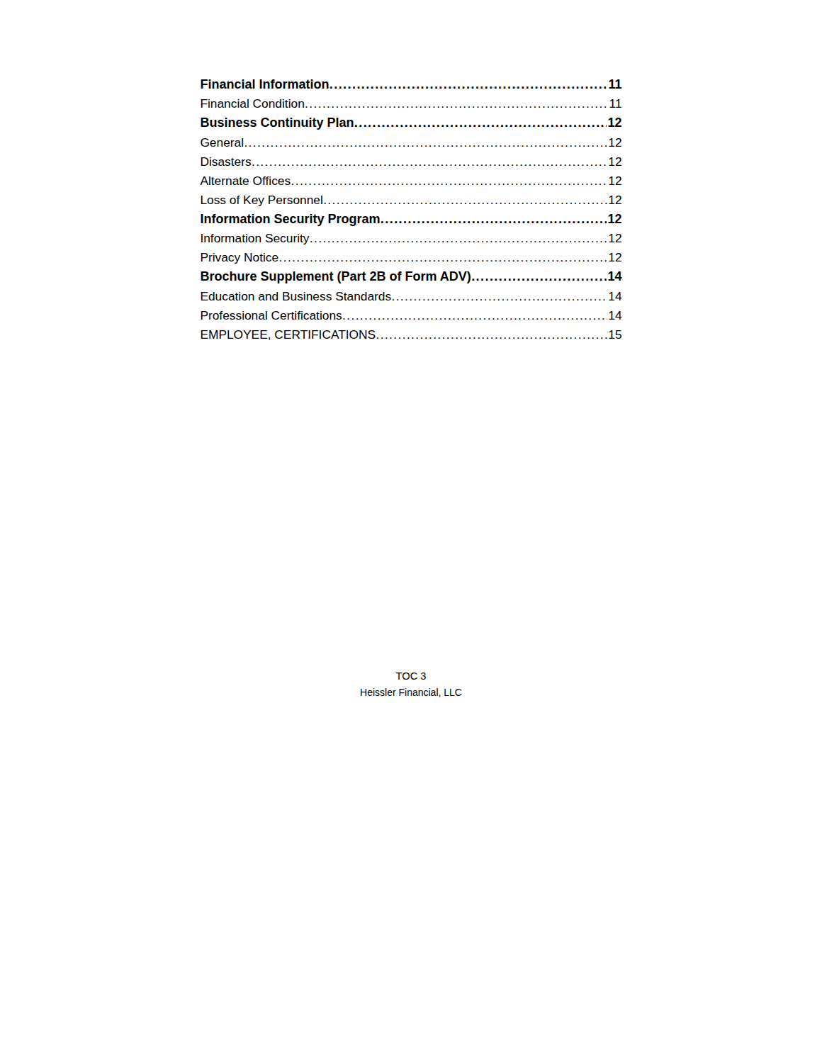Financial Information ................................................................................................ 11
Financial Condition ................................................................................................... 11
Business Continuity Plan .......................................................................................... 12
General .................................................................................................................. 12
Disasters ............................................................................................................... 12
Alternate Offices ..................................................................................................... 12
Loss of Key Personnel ............................................................................................ 12
Information Security Program ................................................................................... 12
Information Security ................................................................................................ 12
Privacy Notice ........................................................................................................ 12
Brochure Supplement (Part 2B of Form ADV) .......................................................... 14
Education and Business Standards ......................................................................... 14
Professional Certifications ....................................................................................... 14
EMPLOYEE, CERTIFICATIONS ............................................................................. 15
TOC 3
Heissler Financial, LLC